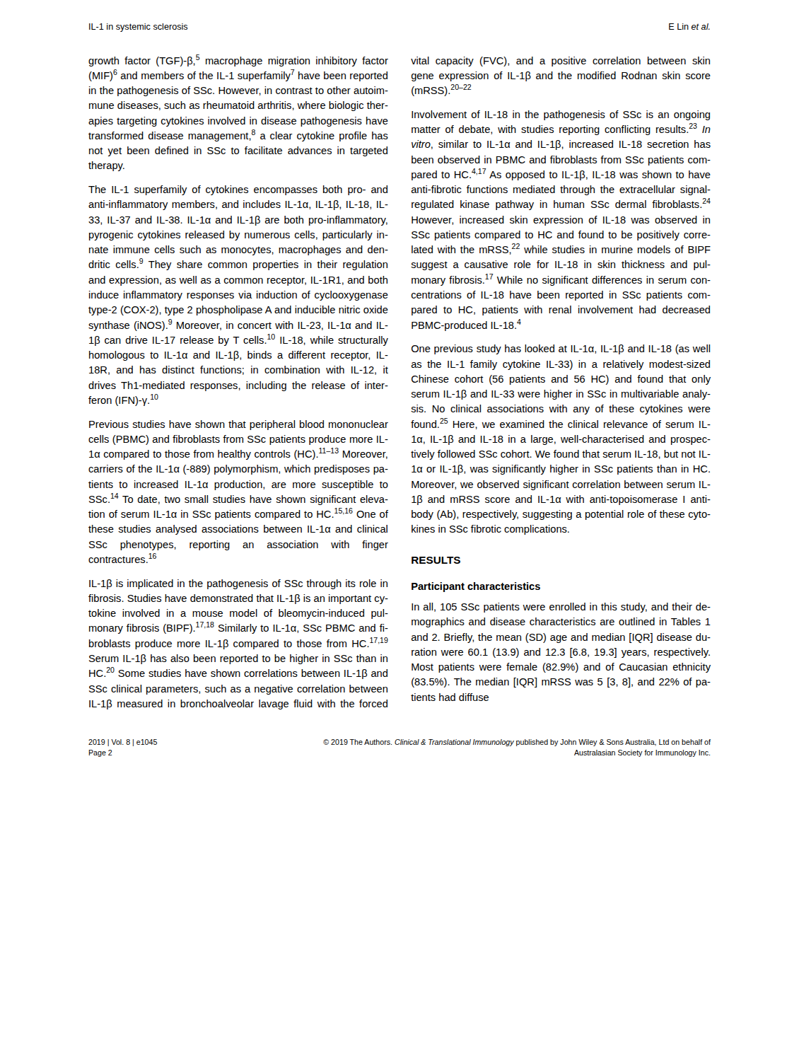IL-1 in systemic sclerosis
E Lin et al.
growth factor (TGF)-β,5 macrophage migration inhibitory factor (MIF)6 and members of the IL-1 superfamily7 have been reported in the pathogenesis of SSc. However, in contrast to other autoimmune diseases, such as rheumatoid arthritis, where biologic therapies targeting cytokines involved in disease pathogenesis have transformed disease management,8 a clear cytokine profile has not yet been defined in SSc to facilitate advances in targeted therapy.
The IL-1 superfamily of cytokines encompasses both pro- and anti-inflammatory members, and includes IL-1α, IL-1β, IL-18, IL-33, IL-37 and IL-38. IL-1α and IL-1β are both pro-inflammatory, pyrogenic cytokines released by numerous cells, particularly innate immune cells such as monocytes, macrophages and dendritic cells.9 They share common properties in their regulation and expression, as well as a common receptor, IL-1R1, and both induce inflammatory responses via induction of cyclooxygenase type-2 (COX-2), type 2 phospholipase A and inducible nitric oxide synthase (iNOS).9 Moreover, in concert with IL-23, IL-1α and IL-1β can drive IL-17 release by T cells.10 IL-18, while structurally homologous to IL-1α and IL-1β, binds a different receptor, IL-18R, and has distinct functions; in combination with IL-12, it drives Th1-mediated responses, including the release of interferon (IFN)-γ.10
Previous studies have shown that peripheral blood mononuclear cells (PBMC) and fibroblasts from SSc patients produce more IL-1α compared to those from healthy controls (HC).11–13 Moreover, carriers of the IL-1α (-889) polymorphism, which predisposes patients to increased IL-1α production, are more susceptible to SSc.14 To date, two small studies have shown significant elevation of serum IL-1α in SSc patients compared to HC.15,16 One of these studies analysed associations between IL-1α and clinical SSc phenotypes, reporting an association with finger contractures.16
IL-1β is implicated in the pathogenesis of SSc through its role in fibrosis. Studies have demonstrated that IL-1β is an important cytokine involved in a mouse model of bleomycin-induced pulmonary fibrosis (BIPF).17,18 Similarly to IL-1α, SSc PBMC and fibroblasts produce more IL-1β compared to those from HC.17,19 Serum IL-1β has also been reported to be higher in SSc than in HC.20 Some studies have shown correlations between IL-1β and SSc clinical parameters, such as a negative correlation between IL-1β measured in bronchoalveolar lavage fluid with the forced vital capacity (FVC), and a positive correlation between skin gene expression of IL-1β and the modified Rodnan skin score (mRSS).20–22
Involvement of IL-18 in the pathogenesis of SSc is an ongoing matter of debate, with studies reporting conflicting results.23 In vitro, similar to IL-1α and IL-1β, increased IL-18 secretion has been observed in PBMC and fibroblasts from SSc patients compared to HC.4,17 As opposed to IL-1β, IL-18 was shown to have anti-fibrotic functions mediated through the extracellular signal-regulated kinase pathway in human SSc dermal fibroblasts.24 However, increased skin expression of IL-18 was observed in SSc patients compared to HC and found to be positively correlated with the mRSS,22 while studies in murine models of BIPF suggest a causative role for IL-18 in skin thickness and pulmonary fibrosis.17 While no significant differences in serum concentrations of IL-18 have been reported in SSc patients compared to HC, patients with renal involvement had decreased PBMC-produced IL-18.4
One previous study has looked at IL-1α, IL-1β and IL-18 (as well as the IL-1 family cytokine IL-33) in a relatively modest-sized Chinese cohort (56 patients and 56 HC) and found that only serum IL-1β and IL-33 were higher in SSc in multivariable analysis. No clinical associations with any of these cytokines were found.25 Here, we examined the clinical relevance of serum IL-1α, IL-1β and IL-18 in a large, well-characterised and prospectively followed SSc cohort. We found that serum IL-18, but not IL-1α or IL-1β, was significantly higher in SSc patients than in HC. Moreover, we observed significant correlation between serum IL-1β and mRSS score and IL-1α with anti-topoisomerase I antibody (Ab), respectively, suggesting a potential role of these cytokines in SSc fibrotic complications.
RESULTS
Participant characteristics
In all, 105 SSc patients were enrolled in this study, and their demographics and disease characteristics are outlined in Tables 1 and 2. Briefly, the mean (SD) age and median [IQR] disease duration were 60.1 (13.9) and 12.3 [6.8, 19.3] years, respectively. Most patients were female (82.9%) and of Caucasian ethnicity (83.5%). The median [IQR] mRSS was 5 [3, 8], and 22% of patients had diffuse
2019 | Vol. 8 | e1045 Page 2
© 2019 The Authors. Clinical & Translational Immunology published by John Wiley & Sons Australia, Ltd on behalf of
Australasian Society for Immunology Inc.